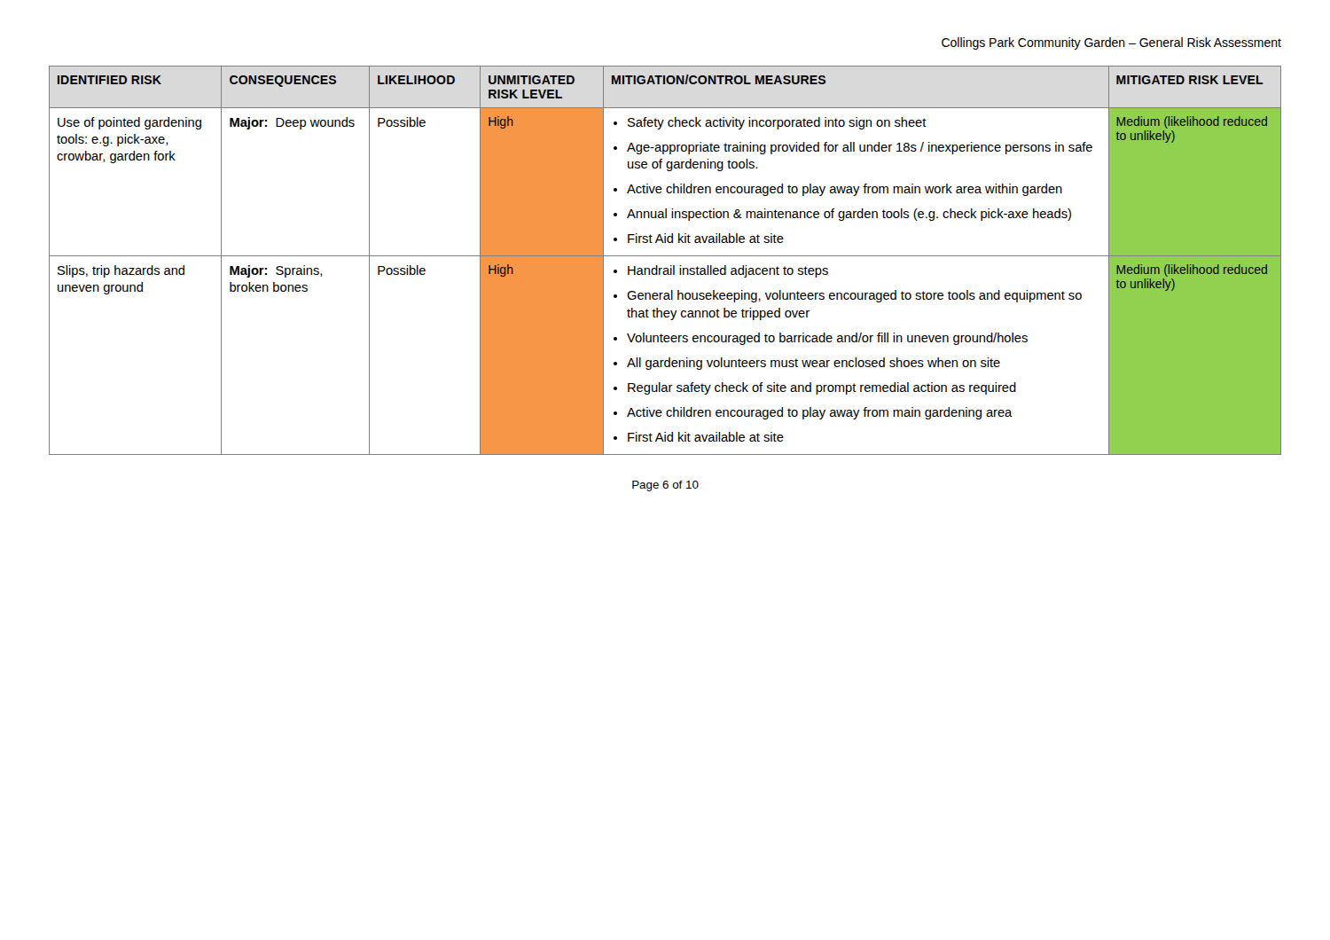Collings Park Community Garden – General Risk Assessment
| IDENTIFIED RISK | CONSEQUENCES | LIKELIHOOD | UNMITIGATED RISK LEVEL | MITIGATION/CONTROL MEASURES | MITIGATED RISK LEVEL |
| --- | --- | --- | --- | --- | --- |
| Use of pointed gardening tools: e.g. pick-axe, crowbar, garden fork | Major: Deep wounds | Possible | High | Safety check activity incorporated into sign on sheet Age-appropriate training provided for all under 18s / inexperience persons in safe use of gardening tools. Active children encouraged to play away from main work area within garden Annual inspection & maintenance of garden tools (e.g. check pick-axe heads) First Aid kit available at site | Medium (likelihood reduced to unlikely) |
| Slips, trip hazards and uneven ground | Major: Sprains, broken bones | Possible | High | Handrail installed adjacent to steps General housekeeping, volunteers encouraged to store tools and equipment so that they cannot be tripped over Volunteers encouraged to barricade and/or fill in uneven ground/holes All gardening volunteers must wear enclosed shoes when on site Regular safety check of site and prompt remedial action as required Active children encouraged to play away from main gardening area First Aid kit available at site | Medium (likelihood reduced to unlikely) |
Page 6 of 10